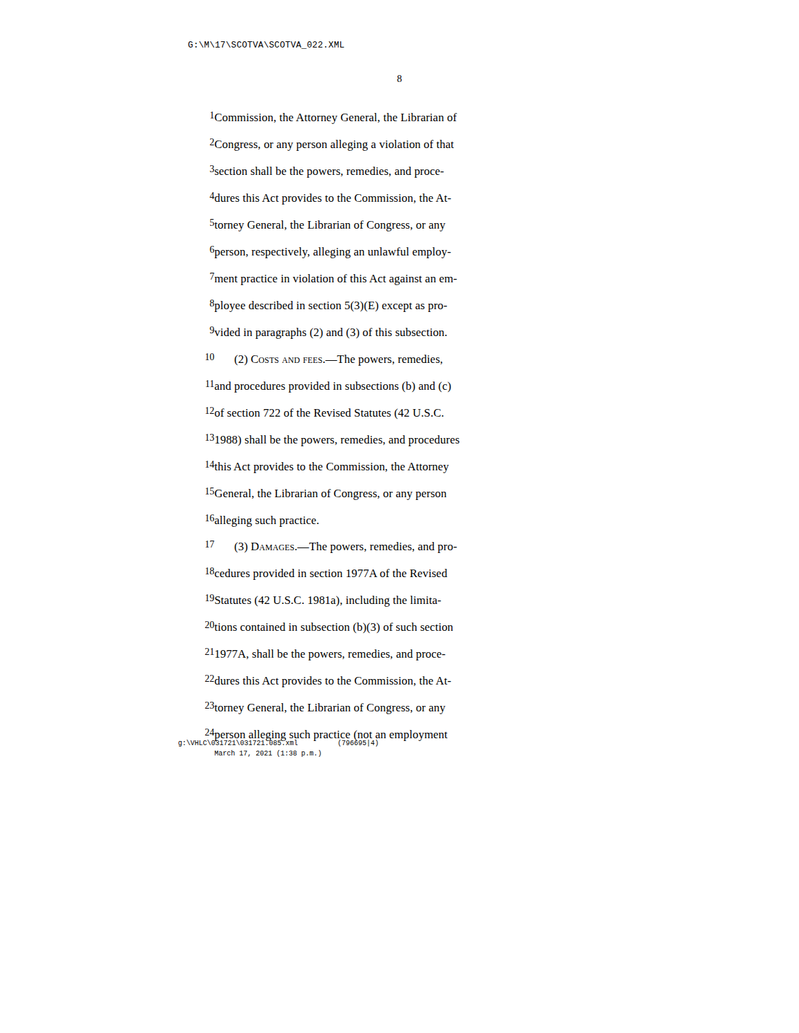G:\M\17\SCOTVA\SCOTVA_022.XML
8
| 1 | Commission, the Attorney General, the Librarian of |
| 2 | Congress, or any person alleging a violation of that |
| 3 | section shall be the powers, remedies, and proce- |
| 4 | dures this Act provides to the Commission, the At- |
| 5 | torney General, the Librarian of Congress, or any |
| 6 | person, respectively, alleging an unlawful employ- |
| 7 | ment practice in violation of this Act against an em- |
| 8 | ployee described in section 5(3)(E) except as pro- |
| 9 | vided in paragraphs (2) and (3) of this subsection. |
| 10 | (2) Costs and fees. —The powers, remedies, |
| 11 | and procedures provided in subsections (b) and (c) |
| 12 | of section 722 of the Revised Statutes (42 U.S.C. |
| 13 | 1988) shall be the powers, remedies, and procedures |
| 14 | this Act provides to the Commission, the Attorney |
| 15 | General, the Librarian of Congress, or any person |
| 16 | alleging such practice. |
| 17 | (3) Damages. —The powers, remedies, and pro- |
| 18 | cedures provided in section 1977A of the Revised |
| 19 | Statutes (42 U.S.C. 1981a), including the limita- |
| 20 | tions contained in subsection (b)(3) of such section |
| 21 | 1977A, shall be the powers, remedies, and proce- |
| 22 | dures this Act provides to the Commission, the At- |
| 23 | torney General, the Librarian of Congress, or any |
| 24 | person alleging such practice (not an employment |
g:\VHLC\031721\031721.085.xml (796695|4)
March 17, 2021 (1:38 p.m.)